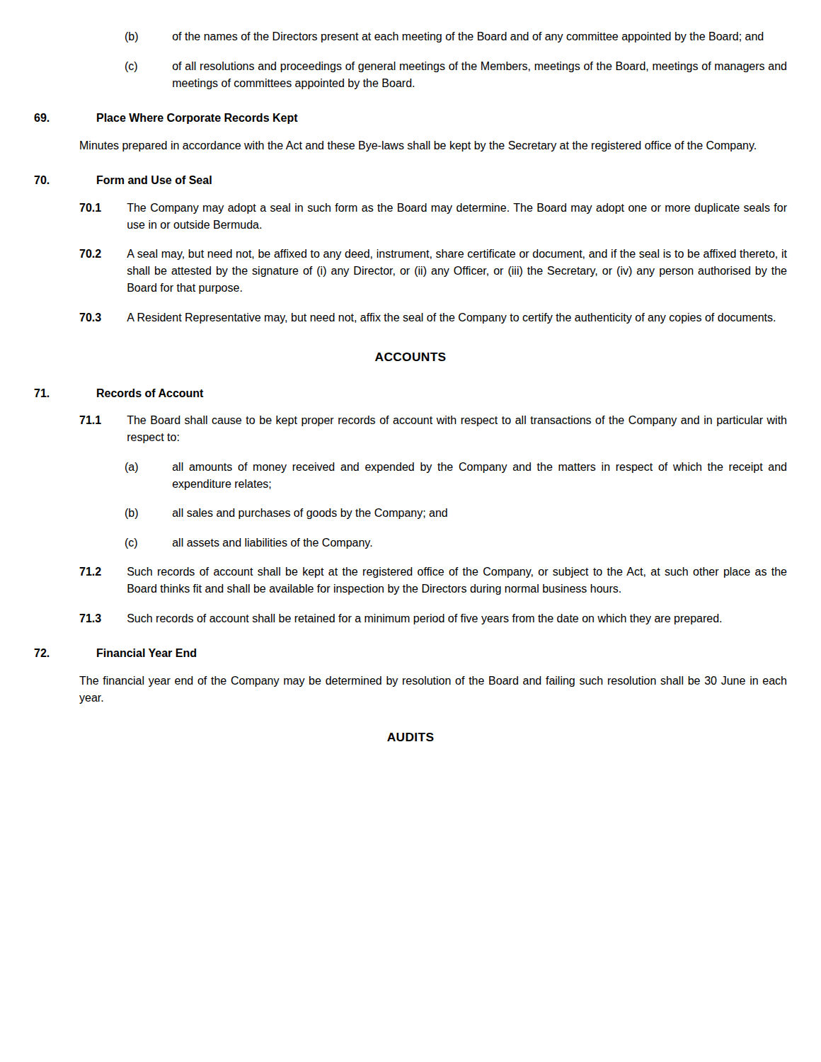(b)
of the names of the Directors present at each meeting of the Board and of any committee appointed by the Board; and
(c)
of all resolutions and proceedings of general meetings of the Members, meetings of the Board, meetings of managers and meetings of committees appointed by the Board.
69.
Place Where Corporate Records Kept
Minutes prepared in accordance with the Act and these Bye-laws shall be kept by the Secretary at the registered office of the Company.
70.
Form and Use of Seal
70.1
The Company may adopt a seal in such form as the Board may determine. The Board may adopt one or more duplicate seals for use in or outside Bermuda.
70.2
A seal may, but need not, be affixed to any deed, instrument, share certificate or document, and if the seal is to be affixed thereto, it shall be attested by the signature of (i) any Director, or (ii) any Officer, or (iii) the Secretary, or (iv) any person authorised by the Board for that purpose.
70.3
A Resident Representative may, but need not, affix the seal of the Company to certify the authenticity of any copies of documents.
ACCOUNTS
71.
Records of Account
71.1
The Board shall cause to be kept proper records of account with respect to all transactions of the Company and in particular with respect to:
(a)
all amounts of money received and expended by the Company and the matters in respect of which the receipt and expenditure relates;
(b)
all sales and purchases of goods by the Company; and
(c)
all assets and liabilities of the Company.
71.2
Such records of account shall be kept at the registered office of the Company, or subject to the Act, at such other place as the Board thinks fit and shall be available for inspection by the Directors during normal business hours.
71.3
Such records of account shall be retained for a minimum period of five years from the date on which they are prepared.
72.
Financial Year End
The financial year end of the Company may be determined by resolution of the Board and failing such resolution shall be 30 June in each year.
AUDITS